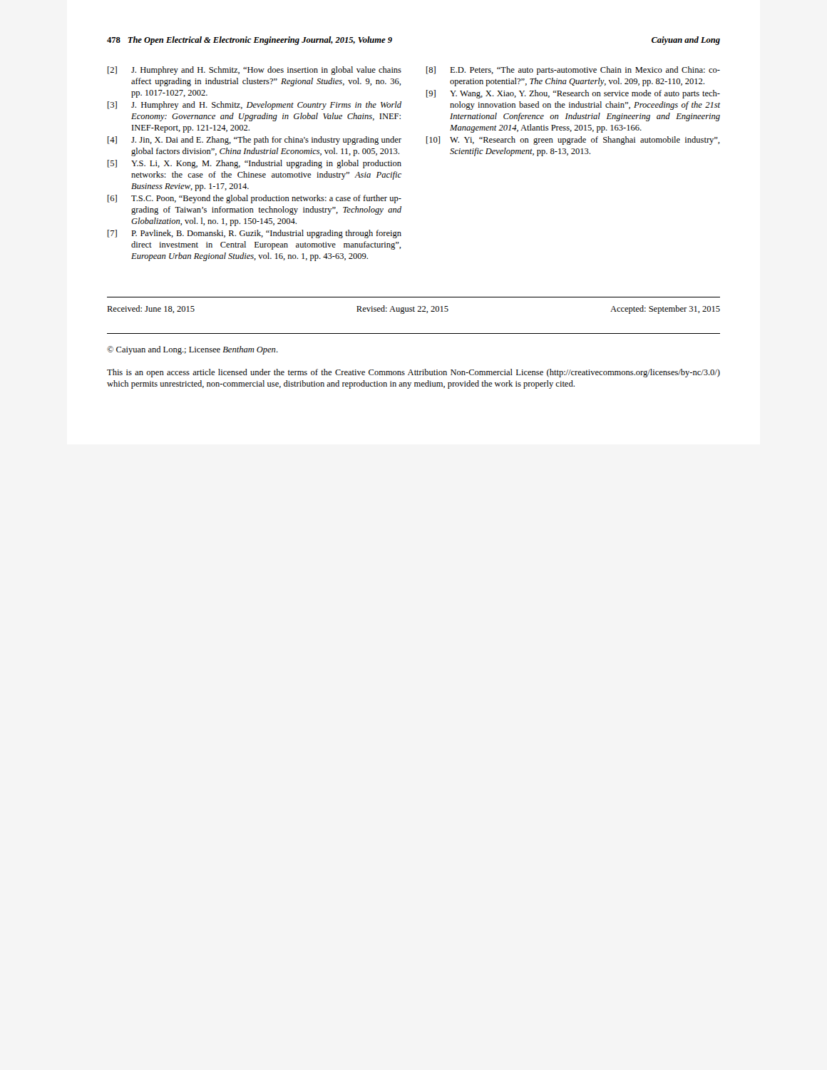478 The Open Electrical & Electronic Engineering Journal, 2015, Volume 9
Caiyuan and Long
[2] J. Humphrey and H. Schmitz, “How does insertion in global value chains affect upgrading in industrial clusters?” Regional Studies, vol. 9, no. 36, pp. 1017-1027, 2002.
[3] J. Humphrey and H. Schmitz, Development Country Firms in the World Economy: Governance and Upgrading in Global Value Chains, INEF: INEF-Report, pp. 121-124, 2002.
[4] J. Jin, X. Dai and E. Zhang, “The path for china's industry upgrading under global factors division”, China Industrial Economics, vol. 11, p. 005, 2013.
[5] Y.S. Li, X. Kong, M. Zhang, “Industrial upgrading in global production networks: the case of the Chinese automotive industry” Asia Pacific Business Review, pp. 1-17, 2014.
[6] T.S.C. Poon, “Beyond the global production networks: a case of further upgrading of Taiwan’s information technology industry”, Technology and Globalization, vol. l, no. 1, pp. 150-145, 2004.
[7] P. Pavlinek, B. Domanski, R. Guzik, “Industrial upgrading through foreign direct investment in Central European automotive manufacturing”, European Urban Regional Studies, vol. 16, no. 1, pp. 43-63, 2009.
[8] E.D. Peters, “The auto parts-automotive Chain in Mexico and China: co-operation potential?”, The China Quarterly, vol. 209, pp. 82-110, 2012.
[9] Y. Wang, X. Xiao, Y. Zhou, “Research on service mode of auto parts technology innovation based on the industrial chain”, Proceedings of the 21st International Conference on Industrial Engineering and Engineering Management 2014, Atlantis Press, 2015, pp. 163-166.
[10] W. Yi, “Research on green upgrade of Shanghai automobile industry”, Scientific Development, pp. 8-13, 2013.
Received: June 18, 2015 Revised: August 22, 2015 Accepted: September 31, 2015
© Caiyuan and Long.; Licensee Bentham Open.
This is an open access article licensed under the terms of the Creative Commons Attribution Non-Commercial License (http://creativecommons.org/licenses/by-nc/3.0/) which permits unrestricted, non-commercial use, distribution and reproduction in any medium, provided the work is properly cited.